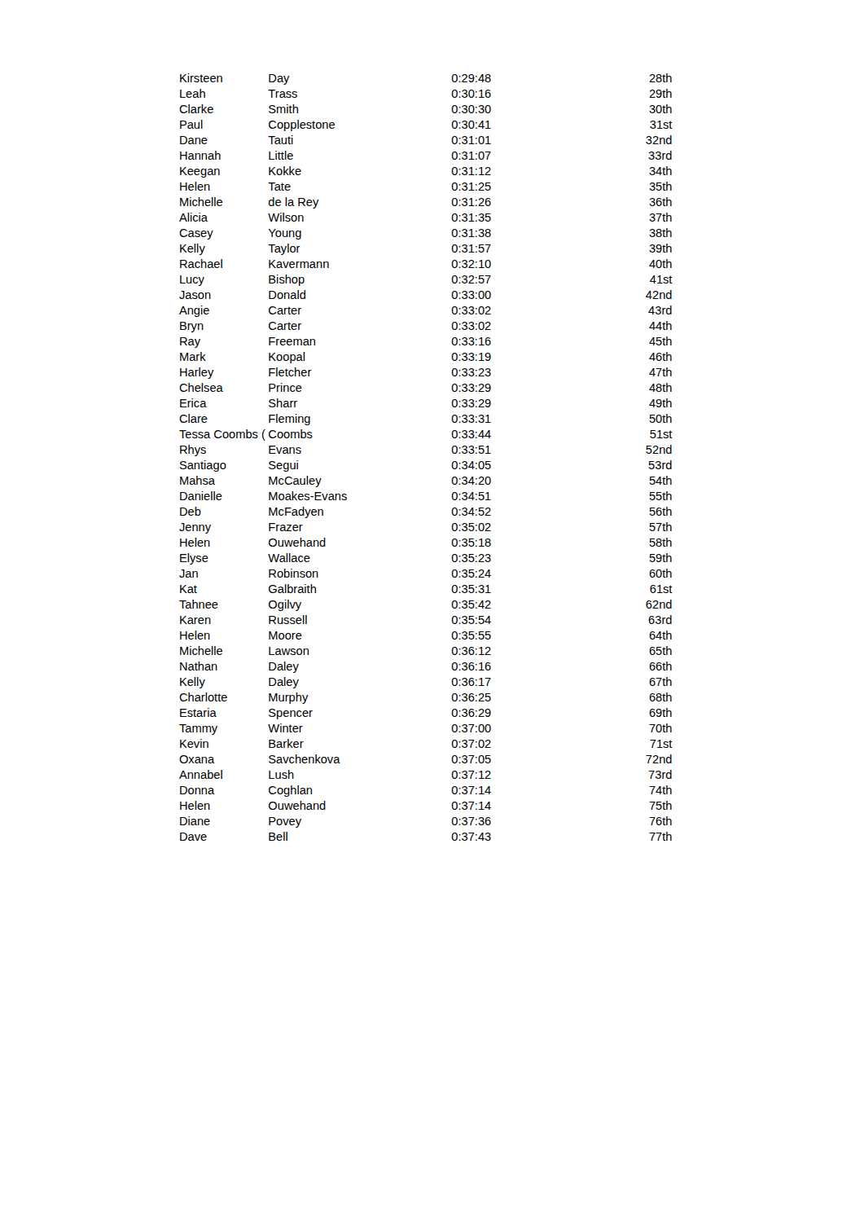| Kirsteen | Day | 0:29:48 | 28th |
| Leah | Trass | 0:30:16 | 29th |
| Clarke | Smith | 0:30:30 | 30th |
| Paul | Copplestone | 0:30:41 | 31st |
| Dane | Tauti | 0:31:01 | 32nd |
| Hannah | Little | 0:31:07 | 33rd |
| Keegan | Kokke | 0:31:12 | 34th |
| Helen | Tate | 0:31:25 | 35th |
| Michelle | de la Rey | 0:31:26 | 36th |
| Alicia | Wilson | 0:31:35 | 37th |
| Casey | Young | 0:31:38 | 38th |
| Kelly | Taylor | 0:31:57 | 39th |
| Rachael | Kavermann | 0:32:10 | 40th |
| Lucy | Bishop | 0:32:57 | 41st |
| Jason | Donald | 0:33:00 | 42nd |
| Angie | Carter | 0:33:02 | 43rd |
| Bryn | Carter | 0:33:02 | 44th |
| Ray | Freeman | 0:33:16 | 45th |
| Mark | Koopal | 0:33:19 | 46th |
| Harley | Fletcher | 0:33:23 | 47th |
| Chelsea | Prince | 0:33:29 | 48th |
| Erica | Sharr | 0:33:29 | 49th |
| Clare | Fleming | 0:33:31 | 50th |
| Tessa Coombs ( | Coombs | 0:33:44 | 51st |
| Rhys | Evans | 0:33:51 | 52nd |
| Santiago | Segui | 0:34:05 | 53rd |
| Mahsa | McCauley | 0:34:20 | 54th |
| Danielle | Moakes-Evans | 0:34:51 | 55th |
| Deb | McFadyen | 0:34:52 | 56th |
| Jenny | Frazer | 0:35:02 | 57th |
| Helen | Ouwehand | 0:35:18 | 58th |
| Elyse | Wallace | 0:35:23 | 59th |
| Jan | Robinson | 0:35:24 | 60th |
| Kat | Galbraith | 0:35:31 | 61st |
| Tahnee | Ogilvy | 0:35:42 | 62nd |
| Karen | Russell | 0:35:54 | 63rd |
| Helen | Moore | 0:35:55 | 64th |
| Michelle | Lawson | 0:36:12 | 65th |
| Nathan | Daley | 0:36:16 | 66th |
| Kelly | Daley | 0:36:17 | 67th |
| Charlotte | Murphy | 0:36:25 | 68th |
| Estaria | Spencer | 0:36:29 | 69th |
| Tammy | Winter | 0:37:00 | 70th |
| Kevin | Barker | 0:37:02 | 71st |
| Oxana | Savchenkova | 0:37:05 | 72nd |
| Annabel | Lush | 0:37:12 | 73rd |
| Donna | Coghlan | 0:37:14 | 74th |
| Helen | Ouwehand | 0:37:14 | 75th |
| Diane | Povey | 0:37:36 | 76th |
| Dave | Bell | 0:37:43 | 77th |